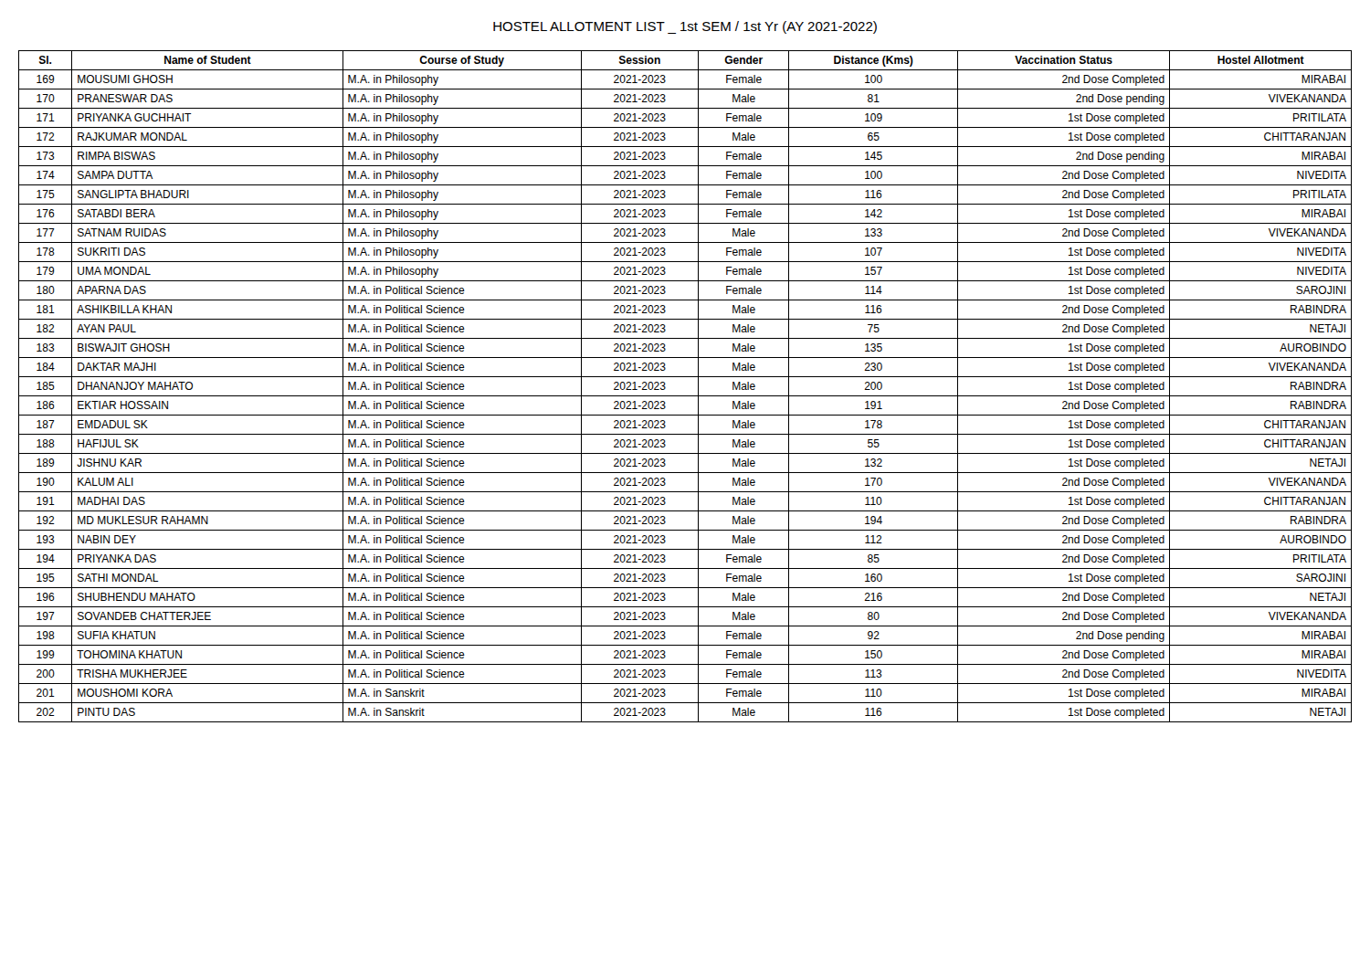HOSTEL ALLOTMENT LIST _ 1st SEM / 1st Yr (AY 2021-2022)
| Sl. | Name of Student | Course of Study | Session | Gender | Distance (Kms) | Vaccination Status | Hostel Allotment |
| --- | --- | --- | --- | --- | --- | --- | --- |
| 169 | MOUSUMI GHOSH | M.A. in Philosophy | 2021-2023 | Female | 100 | 2nd Dose Completed | MIRABAI |
| 170 | PRANESWAR DAS | M.A. in Philosophy | 2021-2023 | Male | 81 | 2nd Dose pending | VIVEKANANDA |
| 171 | PRIYANKA GUCHHAIT | M.A. in Philosophy | 2021-2023 | Female | 109 | 1st Dose completed | PRITILATA |
| 172 | RAJKUMAR MONDAL | M.A. in Philosophy | 2021-2023 | Male | 65 | 1st Dose completed | CHITTARANJAN |
| 173 | RIMPA BISWAS | M.A. in Philosophy | 2021-2023 | Female | 145 | 2nd Dose pending | MIRABAI |
| 174 | SAMPA DUTTA | M.A. in Philosophy | 2021-2023 | Female | 100 | 2nd Dose Completed | NIVEDITA |
| 175 | SANGLIPTA BHADURI | M.A. in Philosophy | 2021-2023 | Female | 116 | 2nd Dose Completed | PRITILATA |
| 176 | SATABDI BERA | M.A. in Philosophy | 2021-2023 | Female | 142 | 1st Dose completed | MIRABAI |
| 177 | SATNAM RUIDAS | M.A. in Philosophy | 2021-2023 | Male | 133 | 2nd Dose Completed | VIVEKANANDA |
| 178 | SUKRITI DAS | M.A. in Philosophy | 2021-2023 | Female | 107 | 1st Dose completed | NIVEDITA |
| 179 | UMA MONDAL | M.A. in Philosophy | 2021-2023 | Female | 157 | 1st Dose completed | NIVEDITA |
| 180 | APARNA DAS | M.A. in Political Science | 2021-2023 | Female | 114 | 1st Dose completed | SAROJINI |
| 181 | ASHIKBILLA KHAN | M.A. in Political Science | 2021-2023 | Male | 116 | 2nd Dose Completed | RABINDRA |
| 182 | AYAN PAUL | M.A. in Political Science | 2021-2023 | Male | 75 | 2nd Dose Completed | NETAJI |
| 183 | BISWAJIT GHOSH | M.A. in Political Science | 2021-2023 | Male | 135 | 1st Dose completed | AUROBINDO |
| 184 | DAKTAR MAJHI | M.A. in Political Science | 2021-2023 | Male | 230 | 1st Dose completed | VIVEKANANDA |
| 185 | DHANANJOY MAHATO | M.A. in Political Science | 2021-2023 | Male | 200 | 1st Dose completed | RABINDRA |
| 186 | EKTIAR HOSSAIN | M.A. in Political Science | 2021-2023 | Male | 191 | 2nd Dose Completed | RABINDRA |
| 187 | EMDADUL SK | M.A. in Political Science | 2021-2023 | Male | 178 | 1st Dose completed | CHITTARANJAN |
| 188 | HAFIJUL SK | M.A. in Political Science | 2021-2023 | Male | 55 | 1st Dose completed | CHITTARANJAN |
| 189 | JISHNU KAR | M.A. in Political Science | 2021-2023 | Male | 132 | 1st Dose completed | NETAJI |
| 190 | KALUM ALI | M.A. in Political Science | 2021-2023 | Male | 170 | 2nd Dose Completed | VIVEKANANDA |
| 191 | MADHAI DAS | M.A. in Political Science | 2021-2023 | Male | 110 | 1st Dose completed | CHITTARANJAN |
| 192 | MD MUKLESUR RAHAMN | M.A. in Political Science | 2021-2023 | Male | 194 | 2nd Dose Completed | RABINDRA |
| 193 | NABIN DEY | M.A. in Political Science | 2021-2023 | Male | 112 | 2nd Dose Completed | AUROBINDO |
| 194 | PRIYANKA DAS | M.A. in Political Science | 2021-2023 | Female | 85 | 2nd Dose Completed | PRITILATA |
| 195 | SATHI MONDAL | M.A. in Political Science | 2021-2023 | Female | 160 | 1st Dose completed | SAROJINI |
| 196 | SHUBHENDU MAHATO | M.A. in Political Science | 2021-2023 | Male | 216 | 2nd Dose Completed | NETAJI |
| 197 | SOVANDEB CHATTERJEE | M.A. in Political Science | 2021-2023 | Male | 80 | 2nd Dose Completed | VIVEKANANDA |
| 198 | SUFIA KHATUN | M.A. in Political Science | 2021-2023 | Female | 92 | 2nd Dose pending | MIRABAI |
| 199 | TOHOMINA KHATUN | M.A. in Political Science | 2021-2023 | Female | 150 | 2nd Dose Completed | MIRABAI |
| 200 | TRISHA MUKHERJEE | M.A. in Political Science | 2021-2023 | Female | 113 | 2nd Dose Completed | NIVEDITA |
| 201 | MOUSHOMI KORA | M.A. in Sanskrit | 2021-2023 | Female | 110 | 1st Dose completed | MIRABAI |
| 202 | PINTU DAS | M.A. in Sanskrit | 2021-2023 | Male | 116 | 1st Dose completed | NETAJI |